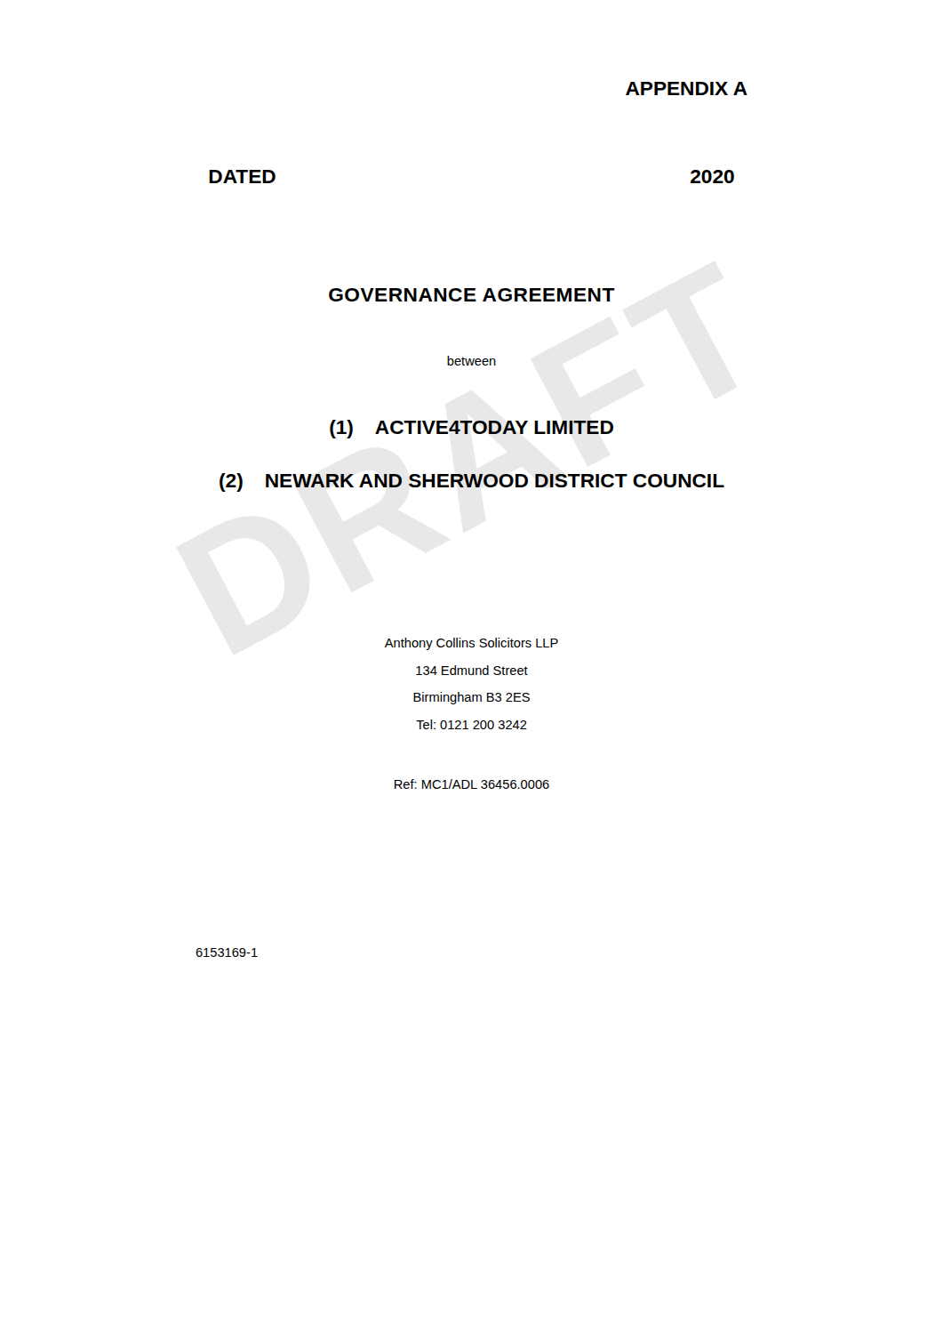DRAFT
APPENDIX A
DATED 2020
GOVERNANCE AGREEMENT
between
(1) ACTIVE4TODAY LIMITED
(2) NEWARK AND SHERWOOD DISTRICT COUNCIL
Anthony Collins Solicitors LLP
134 Edmund Street
Birmingham B3 2ES
Tel: 0121 200 3242
Ref: MC1/ADL 36456.0006
6153169-1